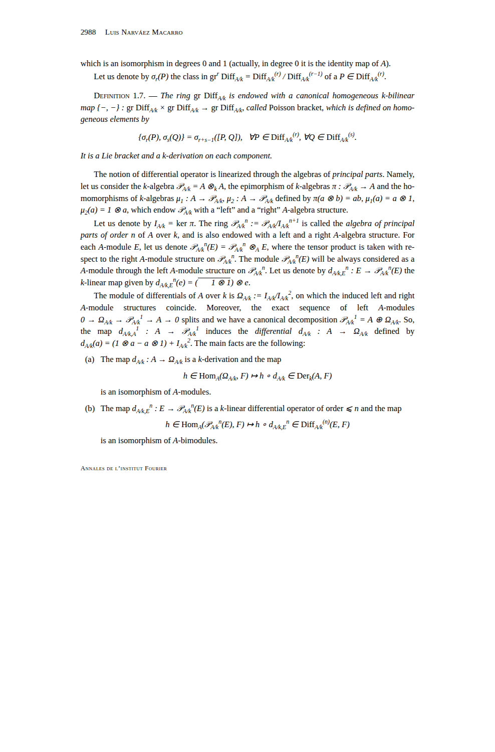2988 Luis Narváez Macarro
which is an isomorphism in degrees 0 and 1 (actually, in degree 0 it is the identity map of A).
Let us denote by σr(P) the class in grr DiffA/k = DiffA/k(r) / DiffA/k(r−1) of a P ∈ DiffA/k(r).
Definition 1.7. — The ring gr DiffA/k is endowed with a canonical homogeneous k-bilinear map {−, −} : gr DiffA/k × gr DiffA/k → gr DiffA/k, called Poisson bracket, which is defined on homogeneous elements by
{σr(P), σs(Q)} = σr+s−1([P, Q]), ∀P ∈ DiffA/k(r), ∀Q ∈ DiffA/k(s).
It is a Lie bracket and a k-derivation on each component.
The notion of differential operator is linearized through the algebras of principal parts. Namely, let us consider the k-algebra 𝒫A/k = A ⊗k A, the epimorphism of k-algebras π : 𝒫A/k → A and the homomorphisms of k-algebras μ1 : A → 𝒫A/k, μ2 : A → 𝒫A/k defined by π(a ⊗ b) = ab, μ1(a) = a ⊗ 1, μ2(a) = 1 ⊗ a, which endow 𝒫A/k with a “left” and a “right” A-algebra structure.
Let us denote by IA/k = ker π. The ring 𝒫A/kn := 𝒫A/k/IA/kn+1 is called the algebra of principal parts of order n of A over k, and is also endowed with a left and a right A-algebra structure. For each A-module E, let us denote 𝒫A/kn(E) = 𝒫A/kn ⊗A E, where the tensor product is taken with respect to the right A-module structure on 𝒫A/kn. The module 𝒫A/kn(E) will be always considered as a A-module through the left A-module structure on 𝒫A/kn. Let us denote by dA/k,En : E → 𝒫A/kn(E) the k-linear map given by dA/k,En(e) = (1 ⊗ 1) ⊗ e.
The module of differentials of A over k is ΩA/k := IA/k/IA/k2, on which the induced left and right A-module structures coincide. Moreover, the exact sequence of left A-modules 0 → ΩA/k → 𝒫A/k1 → A → 0 splits and we have a canonical decomposition 𝒫A/k1 = A ⊕ ΩA/k. So, the map dA/k,A1 : A → 𝒫A/k1 induces the differential dA/k : A → ΩA/k defined by dA/k(a) = (1 ⊗ a − a ⊗ 1) + IA/k2. The main facts are the following:
(a) The map dA/k : A → ΩA/k is a k-derivation and the map
h ∈ HomA(ΩA/k, F) ↦ h ∘ dA/k ∈ Derk(A, F)
is an isomorphism of A-modules.
(b) The map dA/k,En : E → 𝒫A/kn(E) is a k-linear differential operator of order ⩽ n and the map
h ∈ HomA(𝒫A/kn(E), F) ↦ h ∘ dA/k,En ∈ DiffA/k(n)(E, F)
is an isomorphism of A-bimodules.
Annales de l’institut Fourier